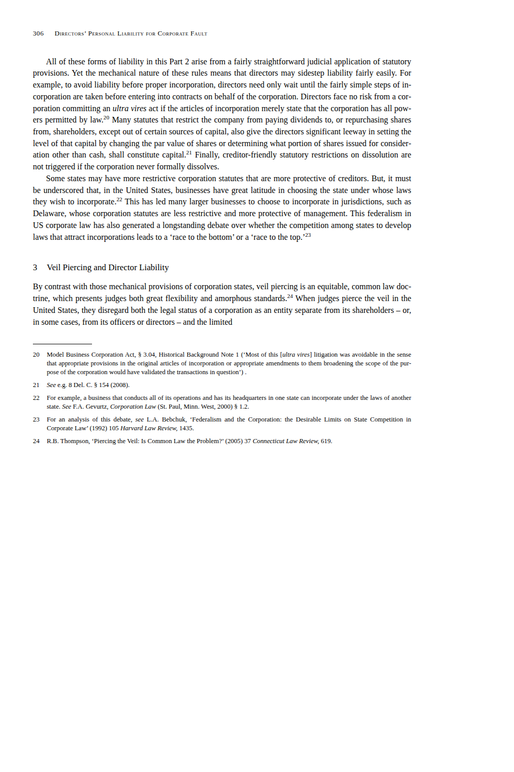306 Directors’ Personal Liability for Corporate Fault
All of these forms of liability in this Part 2 arise from a fairly straightforward judicial application of statutory provisions. Yet the mechanical nature of these rules means that directors may sidestep liability fairly easily. For example, to avoid liability before proper incorporation, directors need only wait until the fairly simple steps of incorporation are taken before entering into contracts on behalf of the corporation. Directors face no risk from a corporation committing an ultra vires act if the articles of incorporation merely state that the corporation has all powers permitted by law.20 Many statutes that restrict the company from paying dividends to, or repurchasing shares from, shareholders, except out of certain sources of capital, also give the directors significant leeway in setting the level of that capital by changing the par value of shares or determining what portion of shares issued for consideration other than cash, shall constitute capital.21 Finally, creditor-friendly statutory restrictions on dissolution are not triggered if the corporation never formally dissolves.
Some states may have more restrictive corporation statutes that are more protective of creditors. But, it must be underscored that, in the United States, businesses have great latitude in choosing the state under whose laws they wish to incorporate.22 This has led many larger businesses to choose to incorporate in jurisdictions, such as Delaware, whose corporation statutes are less restrictive and more protective of management. This federalism in US corporate law has also generated a longstanding debate over whether the competition among states to develop laws that attract incorporations leads to a ‘race to the bottom’ or a ‘race to the top.’23
3 Veil Piercing and Director Liability
By contrast with those mechanical provisions of corporation states, veil piercing is an equitable, common law doctrine, which presents judges both great flexibility and amorphous standards.24 When judges pierce the veil in the United States, they disregard both the legal status of a corporation as an entity separate from its shareholders – or, in some cases, from its officers or directors – and the limited
20 Model Business Corporation Act, § 3.04, Historical Background Note 1 (‘Most of this [ultra vires] litigation was avoidable in the sense that appropriate provisions in the original articles of incorporation or appropriate amendments to them broadening the scope of the purpose of the corporation would have validated the transactions in question’) .
21 See e.g. 8 Del. C. § 154 (2008).
22 For example, a business that conducts all of its operations and has its headquarters in one state can incorporate under the laws of another state. See F.A. Gevurtz, Corporation Law (St. Paul, Minn. West, 2000) § 1.2.
23 For an analysis of this debate, see L.A. Bebchuk, ‘Federalism and the Corporation: the Desirable Limits on State Competition in Corporate Law’ (1992) 105 Harvard Law Review, 1435.
24 R.B. Thompson, ‘Piercing the Veil: Is Common Law the Problem?’ (2005) 37 Connecticut Law Review, 619.